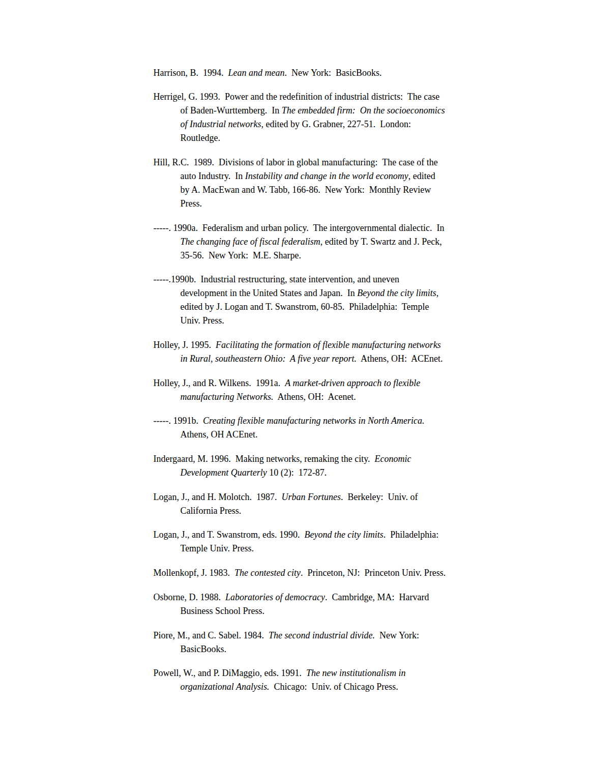Harrison, B. 1994. Lean and mean. New York: BasicBooks.
Herrigel, G. 1993. Power and the redefinition of industrial districts: The case of Baden-Wurttemberg. In The embedded firm: On the socioeconomics of Industrial networks, edited by G. Grabner, 227-51. London: Routledge.
Hill, R.C. 1989. Divisions of labor in global manufacturing: The case of the auto Industry. In Instability and change in the world economy, edited by A. MacEwan and W. Tabb, 166-86. New York: Monthly Review Press.
-----. 1990a. Federalism and urban policy. The intergovernmental dialectic. In The changing face of fiscal federalism, edited by T. Swartz and J. Peck, 35-56. New York: M.E. Sharpe.
-----.1990b. Industrial restructuring, state intervention, and uneven development in the United States and Japan. In Beyond the city limits, edited by J. Logan and T. Swanstrom, 60-85. Philadelphia: Temple Univ. Press.
Holley, J. 1995. Facilitating the formation of flexible manufacturing networks in Rural, southeastern Ohio: A five year report. Athens, OH: ACEnet.
Holley, J., and R. Wilkens. 1991a. A market-driven approach to flexible manufacturing Networks. Athens, OH: Acenet.
-----. 1991b. Creating flexible manufacturing networks in North America. Athens, OH ACEnet.
Indergaard, M. 1996. Making networks, remaking the city. Economic Development Quarterly 10 (2): 172-87.
Logan, J., and H. Molotch. 1987. Urban Fortunes. Berkeley: Univ. of California Press.
Logan, J., and T. Swanstrom, eds. 1990. Beyond the city limits. Philadelphia: Temple Univ. Press.
Mollenkopf, J. 1983. The contested city. Princeton, NJ: Princeton Univ. Press.
Osborne, D. 1988. Laboratories of democracy. Cambridge, MA: Harvard Business School Press.
Piore, M., and C. Sabel. 1984. The second industrial divide. New York: BasicBooks.
Powell, W., and P. DiMaggio, eds. 1991. The new institutionalism in organizational Analysis. Chicago: Univ. of Chicago Press.